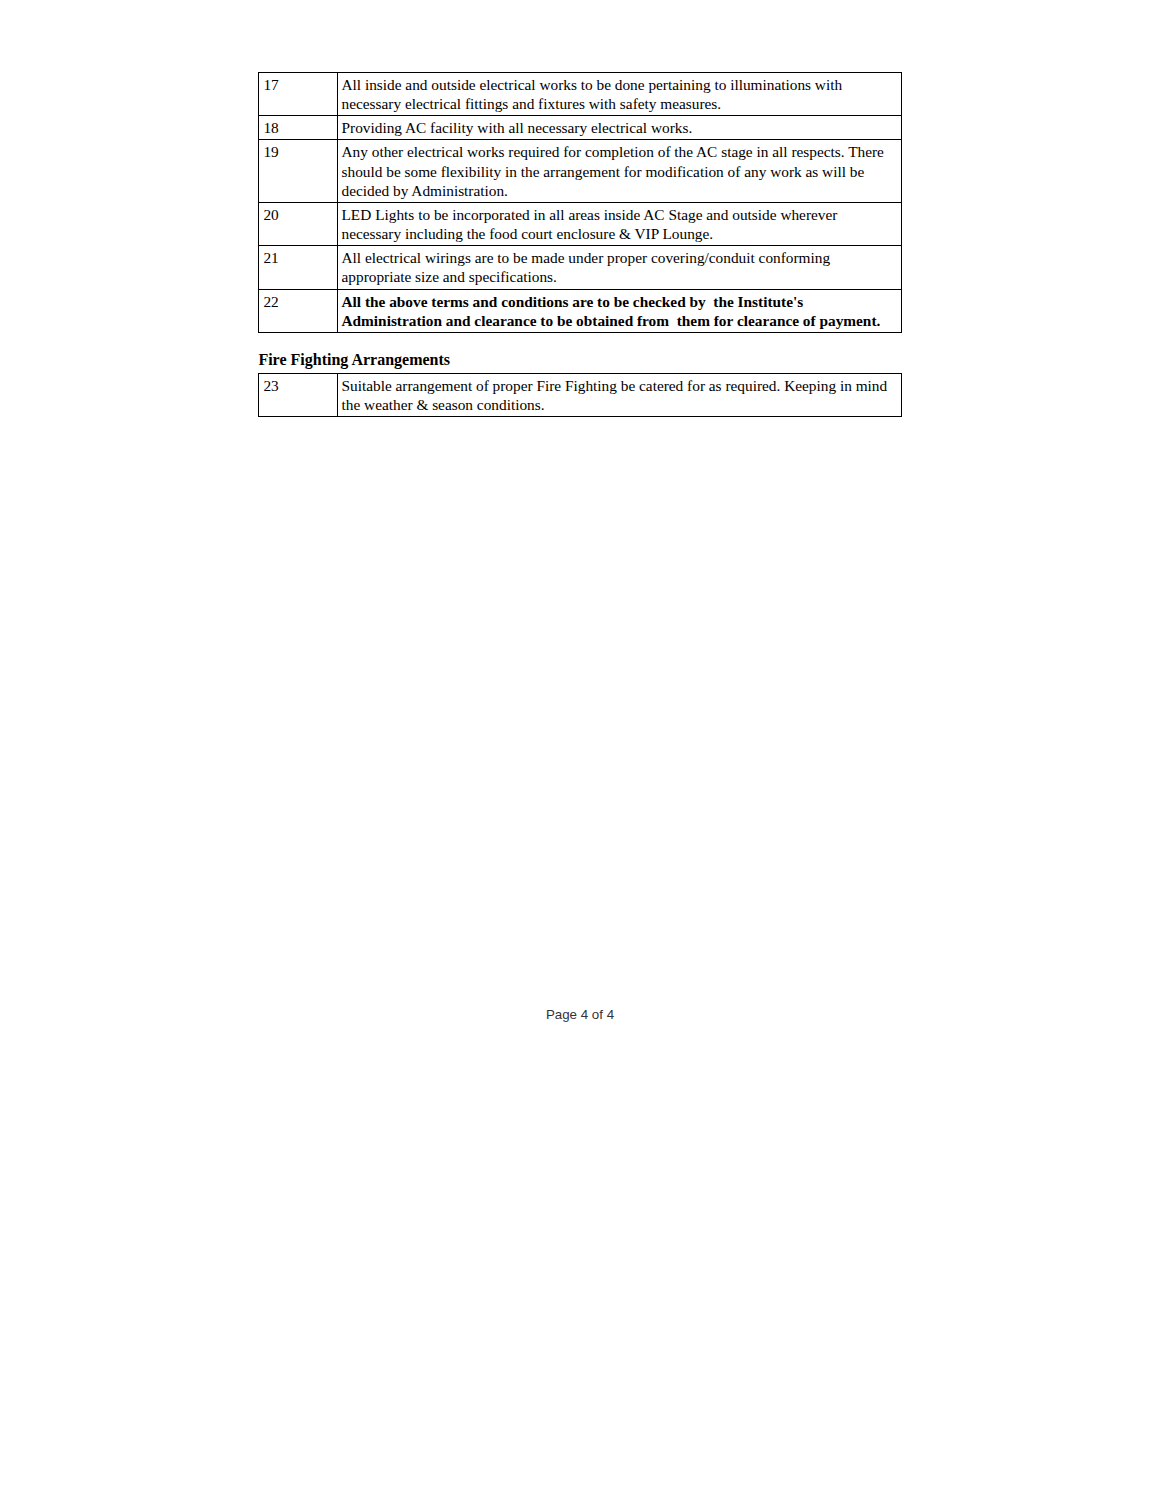| 17 | All inside and outside electrical works to be done pertaining to illuminations with necessary electrical fittings and fixtures with safety measures. |
| 18 | Providing AC facility with all necessary electrical works. |
| 19 | Any other electrical works required for completion of the AC stage in all respects. There should be some flexibility in the arrangement for modification of any work as will be decided by Administration. |
| 20 | LED Lights to be incorporated in all areas inside AC Stage and outside wherever necessary including the food court enclosure & VIP Lounge. |
| 21 | All electrical wirings are to be made under proper covering/conduit conforming appropriate size and specifications. |
| 22 | All the above terms and conditions are to be checked by the Institute's Administration and clearance to be obtained from them for clearance of payment. |
Fire Fighting Arrangements
| 23 | Suitable arrangement of proper Fire Fighting be catered for as required. Keeping in mind the weather & season conditions. |
Page 4 of 4